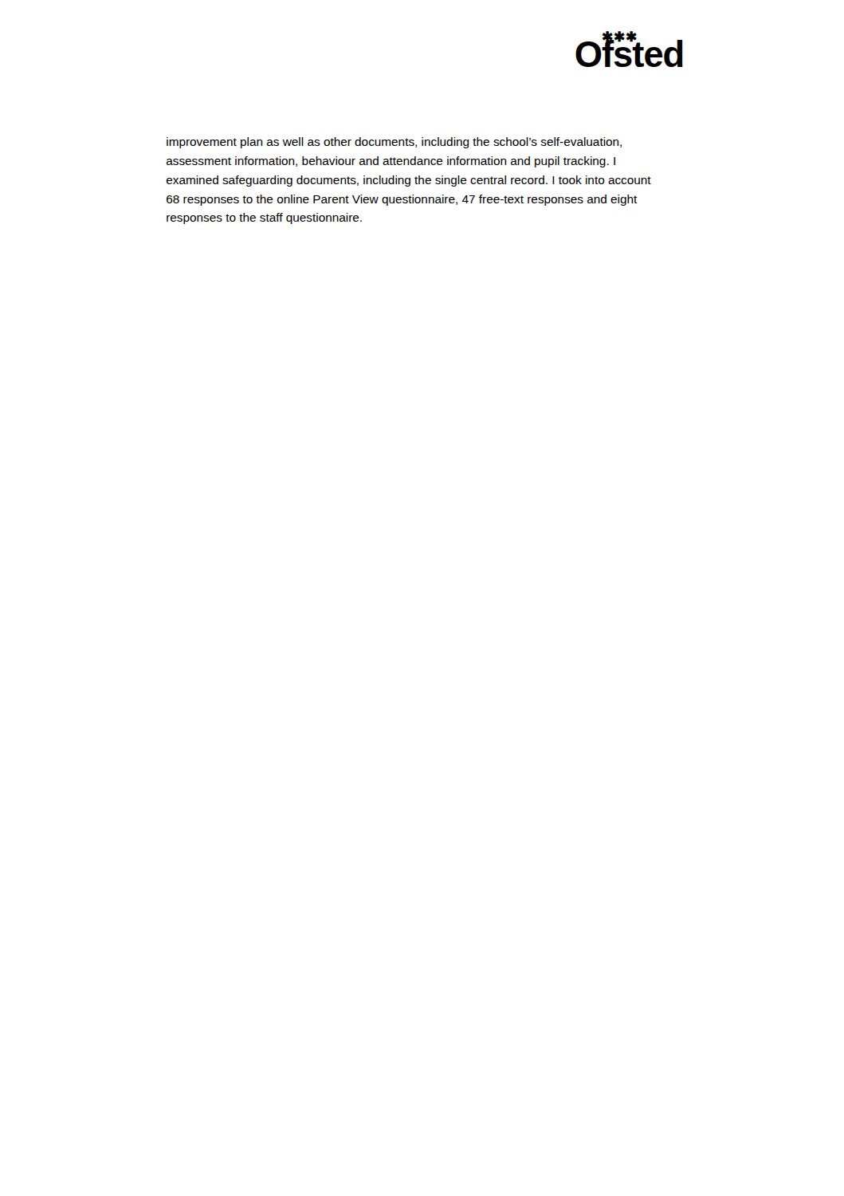✱✱✱ Ofsted
improvement plan as well as other documents, including the school’s self-evaluation, assessment information, behaviour and attendance information and pupil tracking. I examined safeguarding documents, including the single central record. I took into account 68 responses to the online Parent View questionnaire, 47 free-text responses and eight responses to the staff questionnaire.